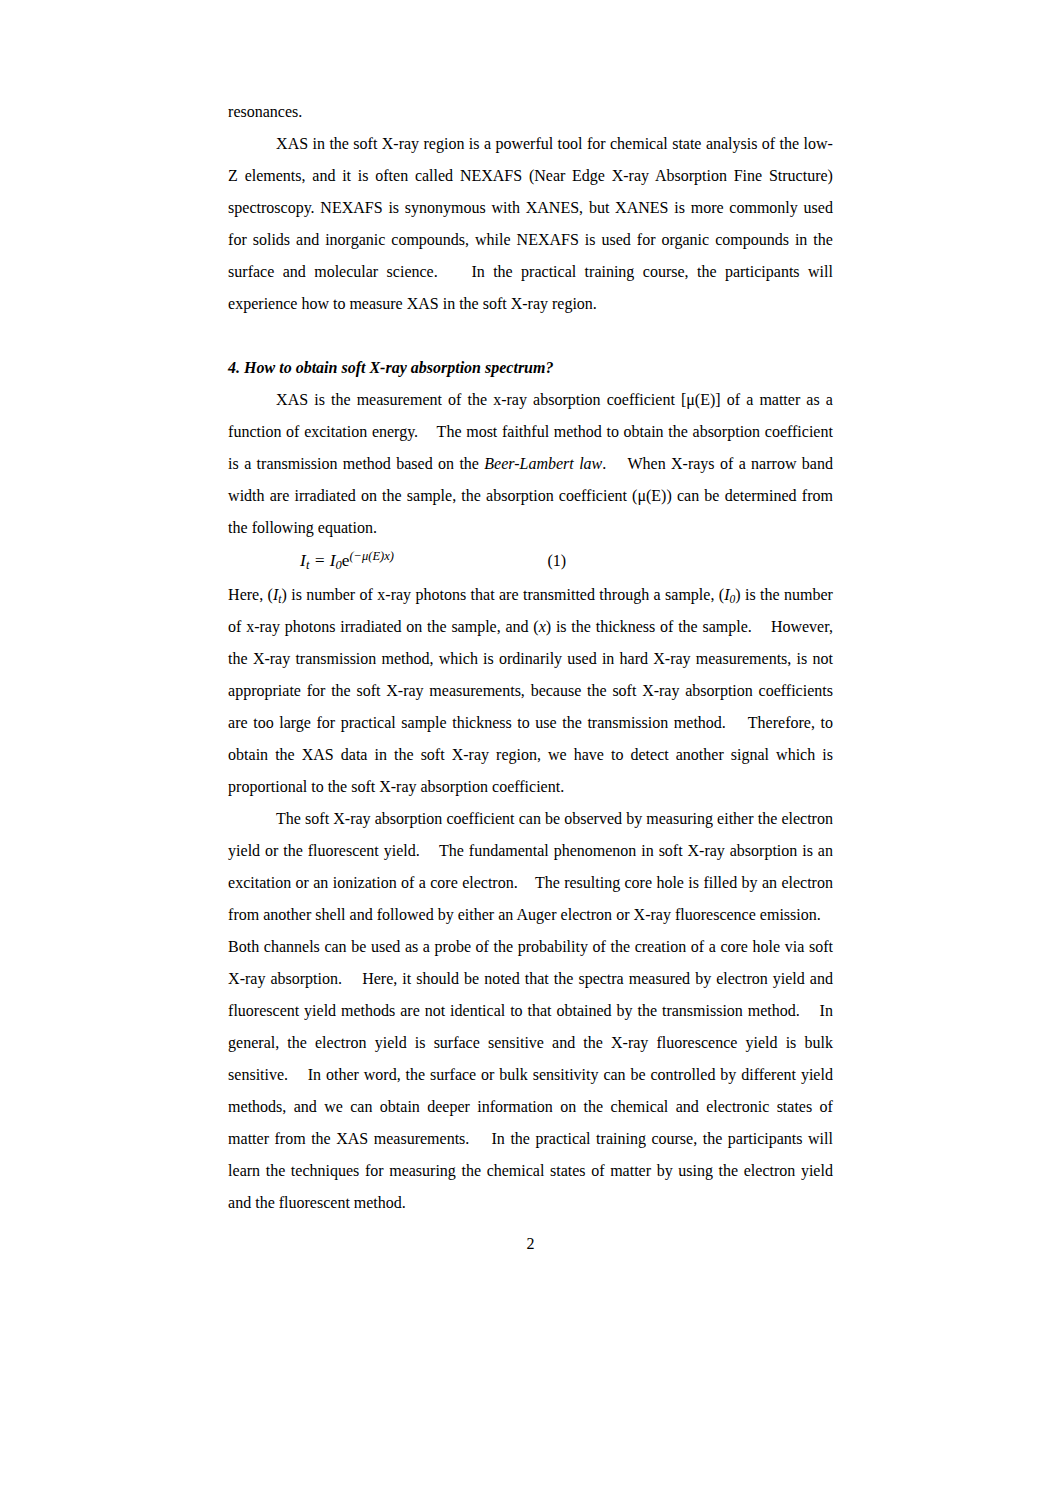resonances.
XAS in the soft X-ray region is a powerful tool for chemical state analysis of the low-Z elements, and it is often called NEXAFS (Near Edge X-ray Absorption Fine Structure) spectroscopy. NEXAFS is synonymous with XANES, but XANES is more commonly used for solids and inorganic compounds, while NEXAFS is used for organic compounds in the surface and molecular science. In the practical training course, the participants will experience how to measure XAS in the soft X-ray region.
4. How to obtain soft X-ray absorption spectrum?
XAS is the measurement of the x-ray absorption coefficient [μ(E)] of a matter as a function of excitation energy. The most faithful method to obtain the absorption coefficient is a transmission method based on the Beer-Lambert law. When X-rays of a narrow band width are irradiated on the sample, the absorption coefficient (μ(E)) can be determined from the following equation.
It = I0e(−μ(E)x) (1)
Here, (It) is number of x-ray photons that are transmitted through a sample, (I0) is the number of x-ray photons irradiated on the sample, and (x) is the thickness of the sample. However, the X-ray transmission method, which is ordinarily used in hard X-ray measurements, is not appropriate for the soft X-ray measurements, because the soft X-ray absorption coefficients are too large for practical sample thickness to use the transmission method. Therefore, to obtain the XAS data in the soft X-ray region, we have to detect another signal which is proportional to the soft X-ray absorption coefficient.
The soft X-ray absorption coefficient can be observed by measuring either the electron yield or the fluorescent yield. The fundamental phenomenon in soft X-ray absorption is an excitation or an ionization of a core electron. The resulting core hole is filled by an electron from another shell and followed by either an Auger electron or X-ray fluorescence emission. Both channels can be used as a probe of the probability of the creation of a core hole via soft X-ray absorption. Here, it should be noted that the spectra measured by electron yield and fluorescent yield methods are not identical to that obtained by the transmission method. In general, the electron yield is surface sensitive and the X-ray fluorescence yield is bulk sensitive. In other word, the surface or bulk sensitivity can be controlled by different yield methods, and we can obtain deeper information on the chemical and electronic states of matter from the XAS measurements. In the practical training course, the participants will learn the techniques for measuring the chemical states of matter by using the electron yield and the fluorescent method.
2